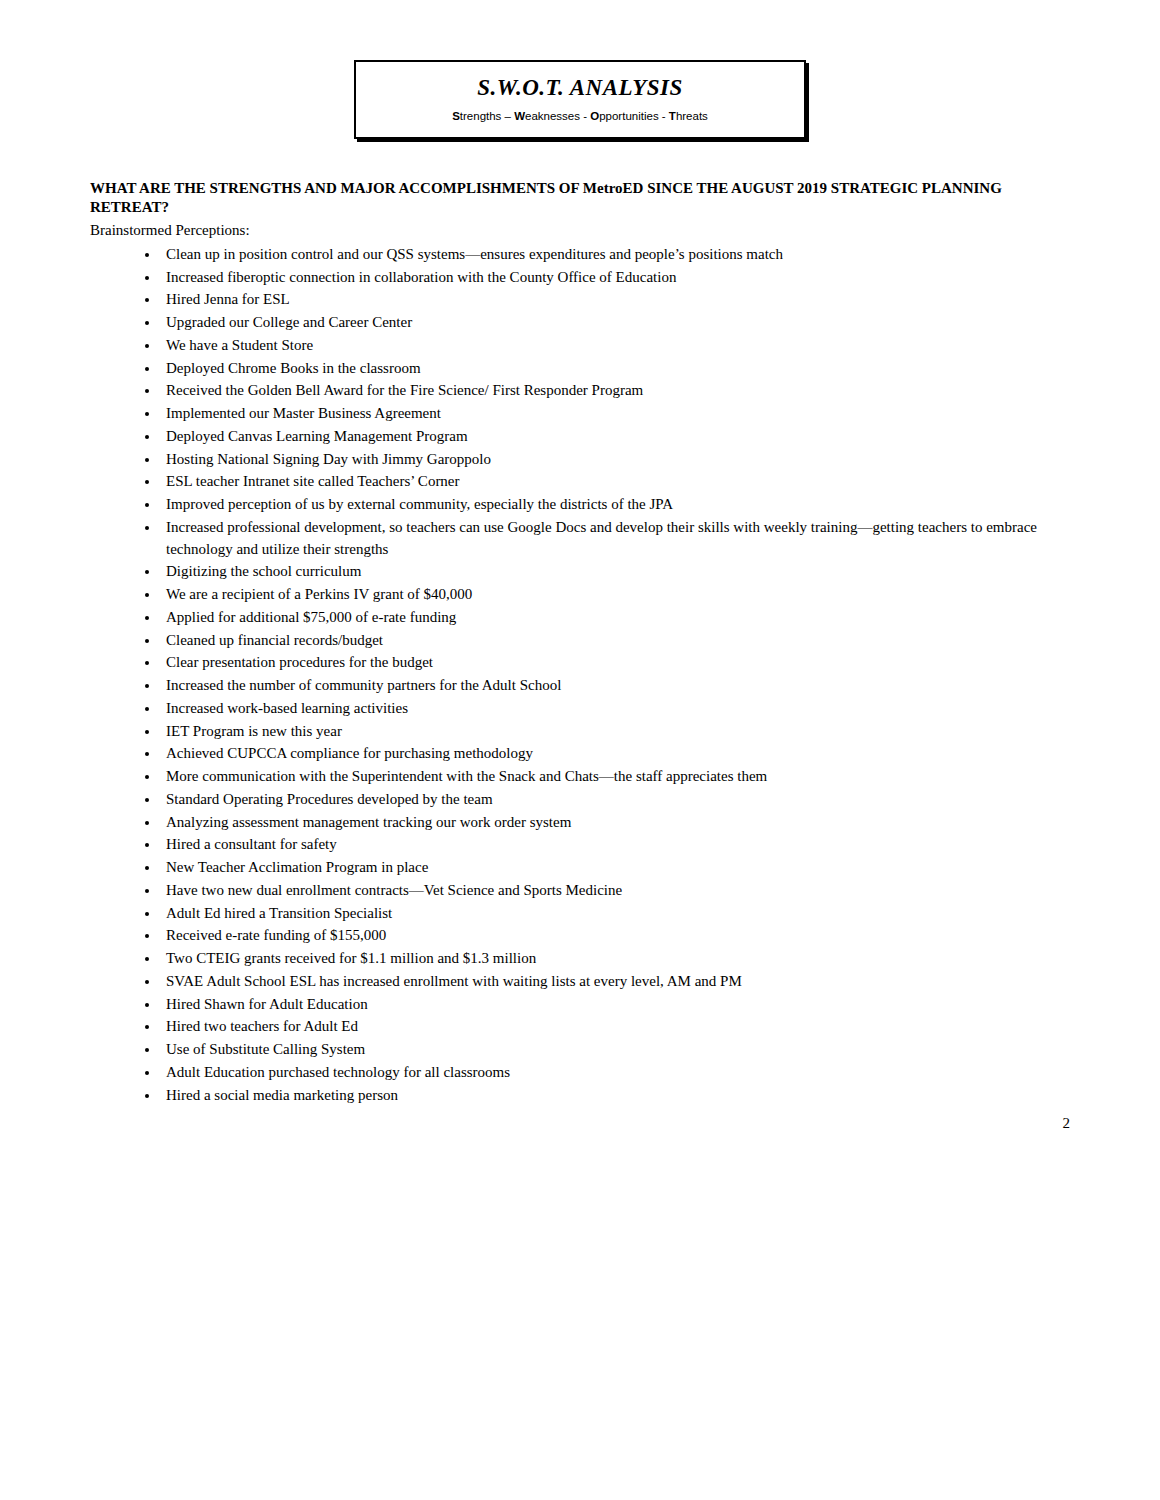S.W.O.T. ANALYSIS
Strengths – Weaknesses - Opportunities - Threats
WHAT ARE THE STRENGTHS AND MAJOR ACCOMPLISHMENTS OF MetroED SINCE THE AUGUST 2019 STRATEGIC PLANNING RETREAT?
Brainstormed Perceptions:
Clean up in position control and our QSS systems—ensures expenditures and people’s positions match
Increased fiberoptic connection in collaboration with the County Office of Education
Hired Jenna for ESL
Upgraded our College and Career Center
We have a Student Store
Deployed Chrome Books in the classroom
Received the Golden Bell Award for the Fire Science/ First Responder Program
Implemented our Master Business Agreement
Deployed Canvas Learning Management Program
Hosting National Signing Day with Jimmy Garoppolo
ESL teacher Intranet site called Teachers’ Corner
Improved perception of us by external community, especially the districts of the JPA
Increased professional development, so teachers can use Google Docs and develop their skills with weekly training—getting teachers to embrace technology and utilize their strengths
Digitizing the school curriculum
We are a recipient of a Perkins IV grant of $40,000
Applied for additional $75,000 of e-rate funding
Cleaned up financial records/budget
Clear presentation procedures for the budget
Increased the number of community partners for the Adult School
Increased work-based learning activities
IET Program is new this year
Achieved CUPCCA compliance for purchasing methodology
More communication with the Superintendent with the Snack and Chats—the staff appreciates them
Standard Operating Procedures developed by the team
Analyzing assessment management tracking our work order system
Hired a consultant for safety
New Teacher Acclimation Program in place
Have two new dual enrollment contracts—Vet Science and Sports Medicine
Adult Ed hired a Transition Specialist
Received e-rate funding of $155,000
Two CTEIG grants received for $1.1 million and $1.3 million
SVAE Adult School ESL has increased enrollment with waiting lists at every level, AM and PM
Hired Shawn for Adult Education
Hired two teachers for Adult Ed
Use of Substitute Calling System
Adult Education purchased technology for all classrooms
Hired a social media marketing person
2